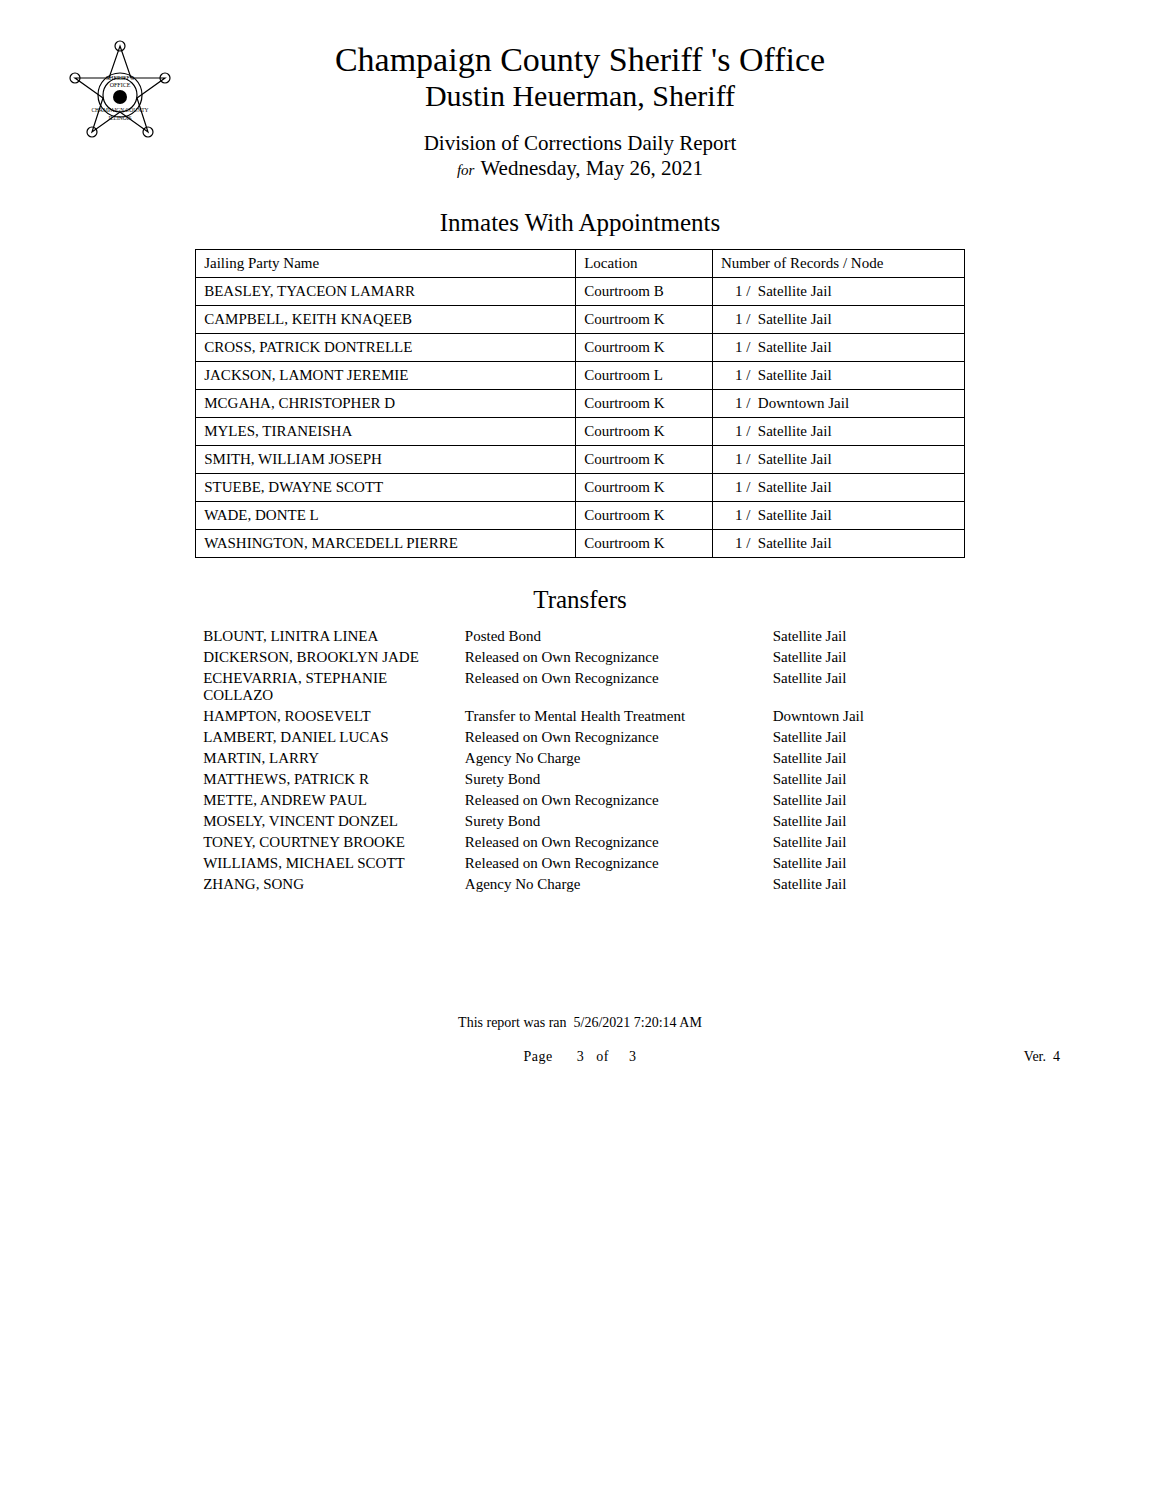SHERIFF'S OFFICE CHAMPAIGN COUNTY ILLINOIS
Champaign County Sheriff 's Office
Dustin Heuerman, Sheriff
Division of Corrections Daily Report
for Wednesday, May 26, 2021
Inmates With Appointments
| Jailing Party Name | Location | Number of Records / Node |
| --- | --- | --- |
| BEASLEY, TYACEON LAMARR | Courtroom B | 1 / Satellite Jail |
| CAMPBELL, KEITH KNAQEEB | Courtroom K | 1 / Satellite Jail |
| CROSS, PATRICK DONTRELLE | Courtroom K | 1 / Satellite Jail |
| JACKSON, LAMONT JEREMIE | Courtroom L | 1 / Satellite Jail |
| MCGAHA, CHRISTOPHER D | Courtroom K | 1 / Downtown Jail |
| MYLES, TIRANEISHA | Courtroom K | 1 / Satellite Jail |
| SMITH, WILLIAM JOSEPH | Courtroom K | 1 / Satellite Jail |
| STUEBE, DWAYNE SCOTT | Courtroom K | 1 / Satellite Jail |
| WADE, DONTE L | Courtroom K | 1 / Satellite Jail |
| WASHINGTON, MARCEDELL PIERRE | Courtroom K | 1 / Satellite Jail |
Transfers
| BLOUNT, LINITRA LINEA | Posted Bond | Satellite Jail |
| DICKERSON, BROOKLYN JADE | Released on Own Recognizance | Satellite Jail |
| ECHEVARRIA, STEPHANIE COLLAZO | Released on Own Recognizance | Satellite Jail |
| HAMPTON, ROOSEVELT | Transfer to Mental Health Treatment | Downtown Jail |
| LAMBERT, DANIEL LUCAS | Released on Own Recognizance | Satellite Jail |
| MARTIN, LARRY | Agency No Charge | Satellite Jail |
| MATTHEWS, PATRICK R | Surety Bond | Satellite Jail |
| METTE, ANDREW PAUL | Released on Own Recognizance | Satellite Jail |
| MOSELY, VINCENT DONZEL | Surety Bond | Satellite Jail |
| TONEY, COURTNEY BROOKE | Released on Own Recognizance | Satellite Jail |
| WILLIAMS, MICHAEL SCOTT | Released on Own Recognizance | Satellite Jail |
| ZHANG, SONG | Agency No Charge | Satellite Jail |
This report was ran 5/26/2021 7:20:14 AM
Page 3 of 3 Ver. 4